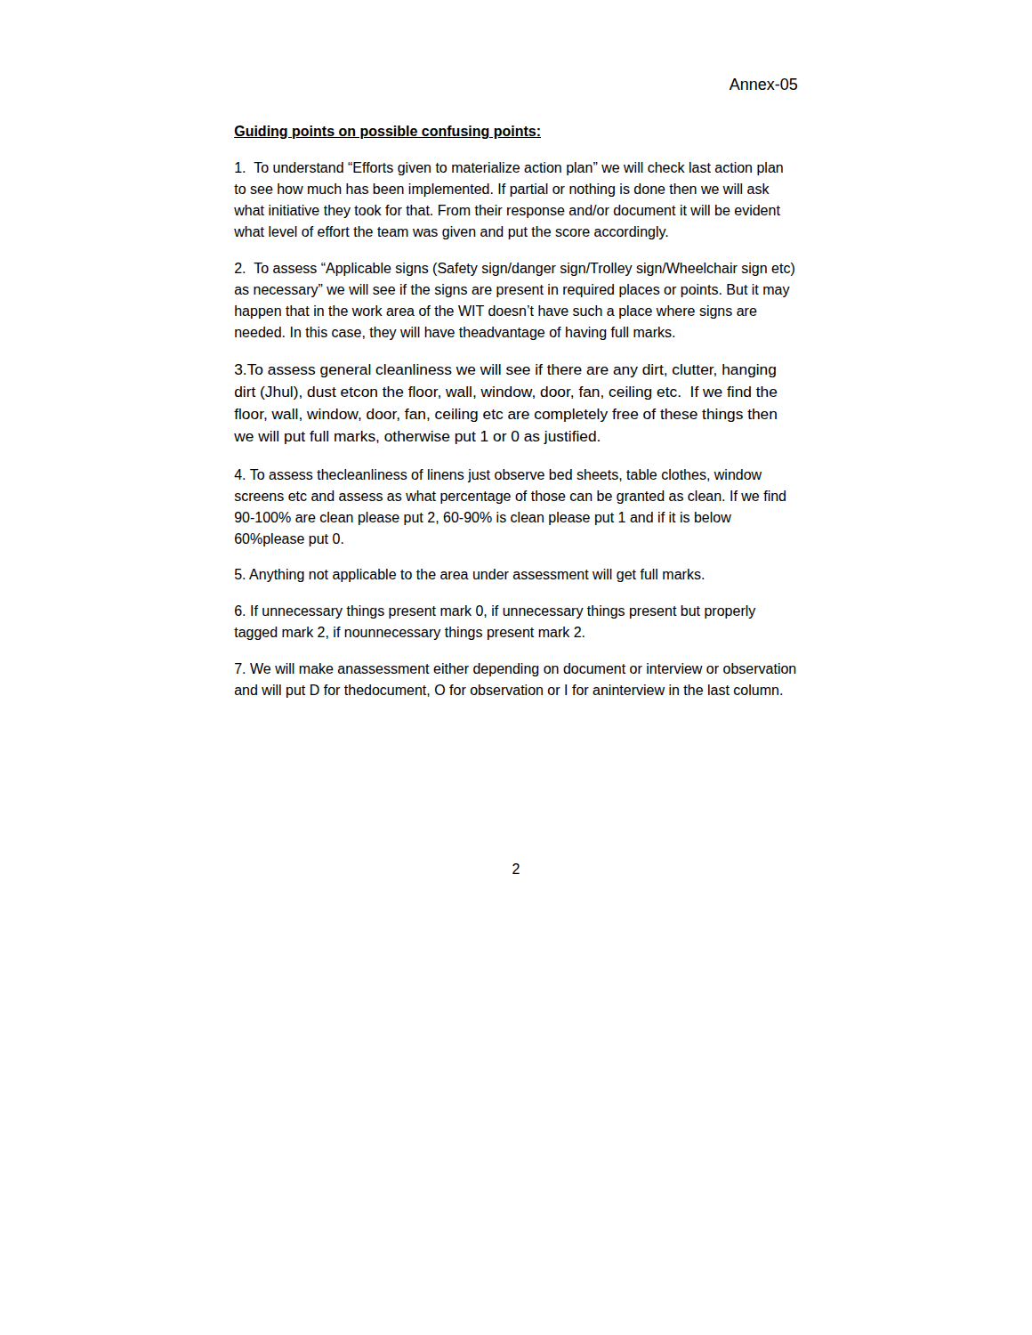Annex-05
Guiding points on possible confusing points:
1. To understand “Efforts given to materialize action plan” we will check last action plan to see how much has been implemented. If partial or nothing is done then we will ask what initiative they took for that. From their response and/or document it will be evident what level of effort the team was given and put the score accordingly.
2. To assess “Applicable signs (Safety sign/danger sign/Trolley sign/Wheelchair sign etc) as necessary” we will see if the signs are present in required places or points. But it may happen that in the work area of the WIT doesn’t have such a place where signs are needed. In this case, they will have theadvantage of having full marks.
3.To assess general cleanliness we will see if there are any dirt, clutter, hanging dirt (Jhul), dust etcon the floor, wall, window, door, fan, ceiling etc. If we find the floor, wall, window, door, fan, ceiling etc are completely free of these things then we will put full marks, otherwise put 1 or 0 as justified.
4. To assess thecleanliness of linens just observe bed sheets, table clothes, window screens etc and assess as what percentage of those can be granted as clean. If we find 90-100% are clean please put 2, 60-90% is clean please put 1 and if it is below 60%please put 0.
5. Anything not applicable to the area under assessment will get full marks.
6. If unnecessary things present mark 0, if unnecessary things present but properly tagged mark 2, if nounnecessary things present mark 2.
7. We will make anassessment either depending on document or interview or observation and will put D for thedocument, O for observation or I for aninterview in the last column.
2